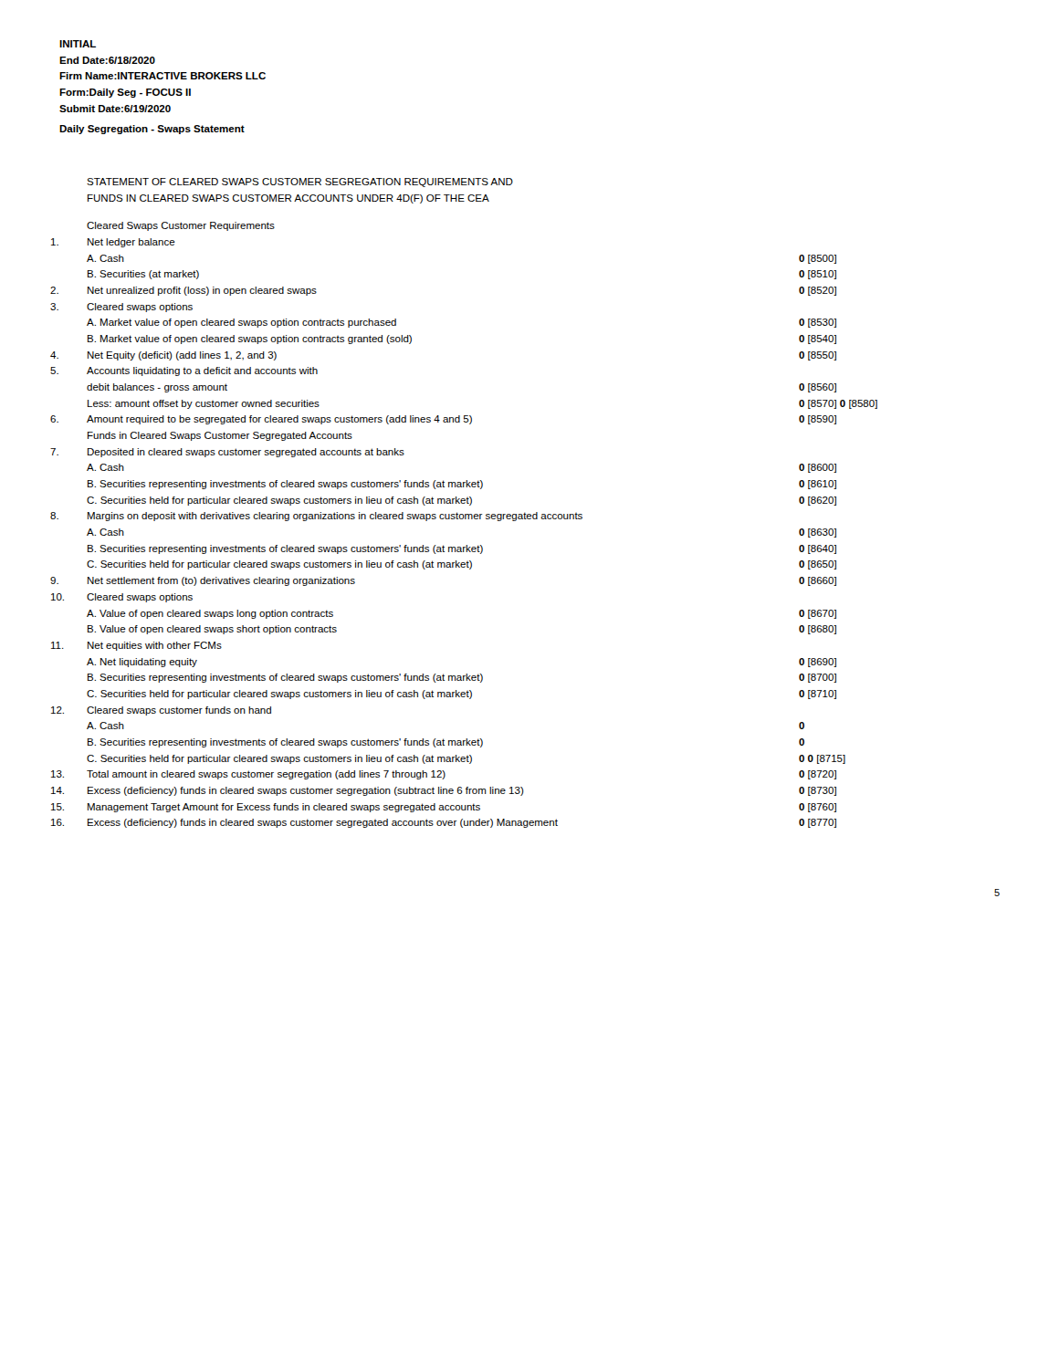INITIAL
End Date:6/18/2020
Firm Name:INTERACTIVE BROKERS LLC
Form:Daily Seg - FOCUS II
Submit Date:6/19/2020
Daily Segregation - Swaps Statement
| | STATEMENT OF CLEARED SWAPS CUSTOMER SEGREGATION REQUIREMENTS AND | |
| | FUNDS IN CLEARED SWAPS CUSTOMER ACCOUNTS UNDER 4D(F) OF THE CEA | |
| | Cleared Swaps Customer Requirements | |
| 1. | Net ledger balance | |
| | A. Cash | 0 [8500] |
| | B. Securities (at market) | 0 [8510] |
| 2. | Net unrealized profit (loss) in open cleared swaps | 0 [8520] |
| 3. | Cleared swaps options | |
| | A. Market value of open cleared swaps option contracts purchased | 0 [8530] |
| | B. Market value of open cleared swaps option contracts granted (sold) | 0 [8540] |
| 4. | Net Equity (deficit) (add lines 1, 2, and 3) | 0 [8550] |
| 5. | Accounts liquidating to a deficit and accounts with | |
| | debit balances - gross amount | 0 [8560] |
| | Less: amount offset by customer owned securities | 0 [8570] 0 [8580] |
| 6. | Amount required to be segregated for cleared swaps customers (add lines 4 and 5) | 0 [8590] |
| | Funds in Cleared Swaps Customer Segregated Accounts | |
| 7. | Deposited in cleared swaps customer segregated accounts at banks | |
| | A. Cash | 0 [8600] |
| | B. Securities representing investments of cleared swaps customers' funds (at market) | 0 [8610] |
| | C. Securities held for particular cleared swaps customers in lieu of cash (at market) | 0 [8620] |
| 8. | Margins on deposit with derivatives clearing organizations in cleared swaps customer segregated accounts | |
| | A. Cash | 0 [8630] |
| | B. Securities representing investments of cleared swaps customers' funds (at market) | 0 [8640] |
| | C. Securities held for particular cleared swaps customers in lieu of cash (at market) | 0 [8650] |
| 9. | Net settlement from (to) derivatives clearing organizations | 0 [8660] |
| 10. | Cleared swaps options | |
| | A. Value of open cleared swaps long option contracts | 0 [8670] |
| | B. Value of open cleared swaps short option contracts | 0 [8680] |
| 11. | Net equities with other FCMs | |
| | A. Net liquidating equity | 0 [8690] |
| | B. Securities representing investments of cleared swaps customers' funds (at market) | 0 [8700] |
| | C. Securities held for particular cleared swaps customers in lieu of cash (at market) | 0 [8710] |
| 12. | Cleared swaps customer funds on hand | |
| | A. Cash | 0 |
| | B. Securities representing investments of cleared swaps customers' funds (at market) | 0 |
| | C. Securities held for particular cleared swaps customers in lieu of cash (at market) | 0 0 [8715] |
| 13. | Total amount in cleared swaps customer segregation (add lines 7 through 12) | 0 [8720] |
| 14. | Excess (deficiency) funds in cleared swaps customer segregation (subtract line 6 from line 13) | 0 [8730] |
| 15. | Management Target Amount for Excess funds in cleared swaps segregated accounts | 0 [8760] |
| 16. | Excess (deficiency) funds in cleared swaps customer segregated accounts over (under) Management | 0 [8770] |
5